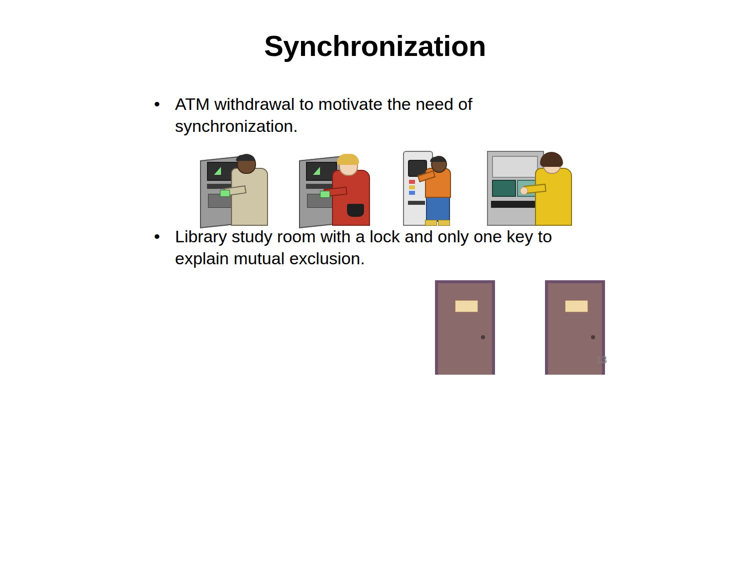Synchronization
ATM withdrawal to motivate the need of synchronization.
Library study room with a lock and only one key to explain mutual exclusion.
13